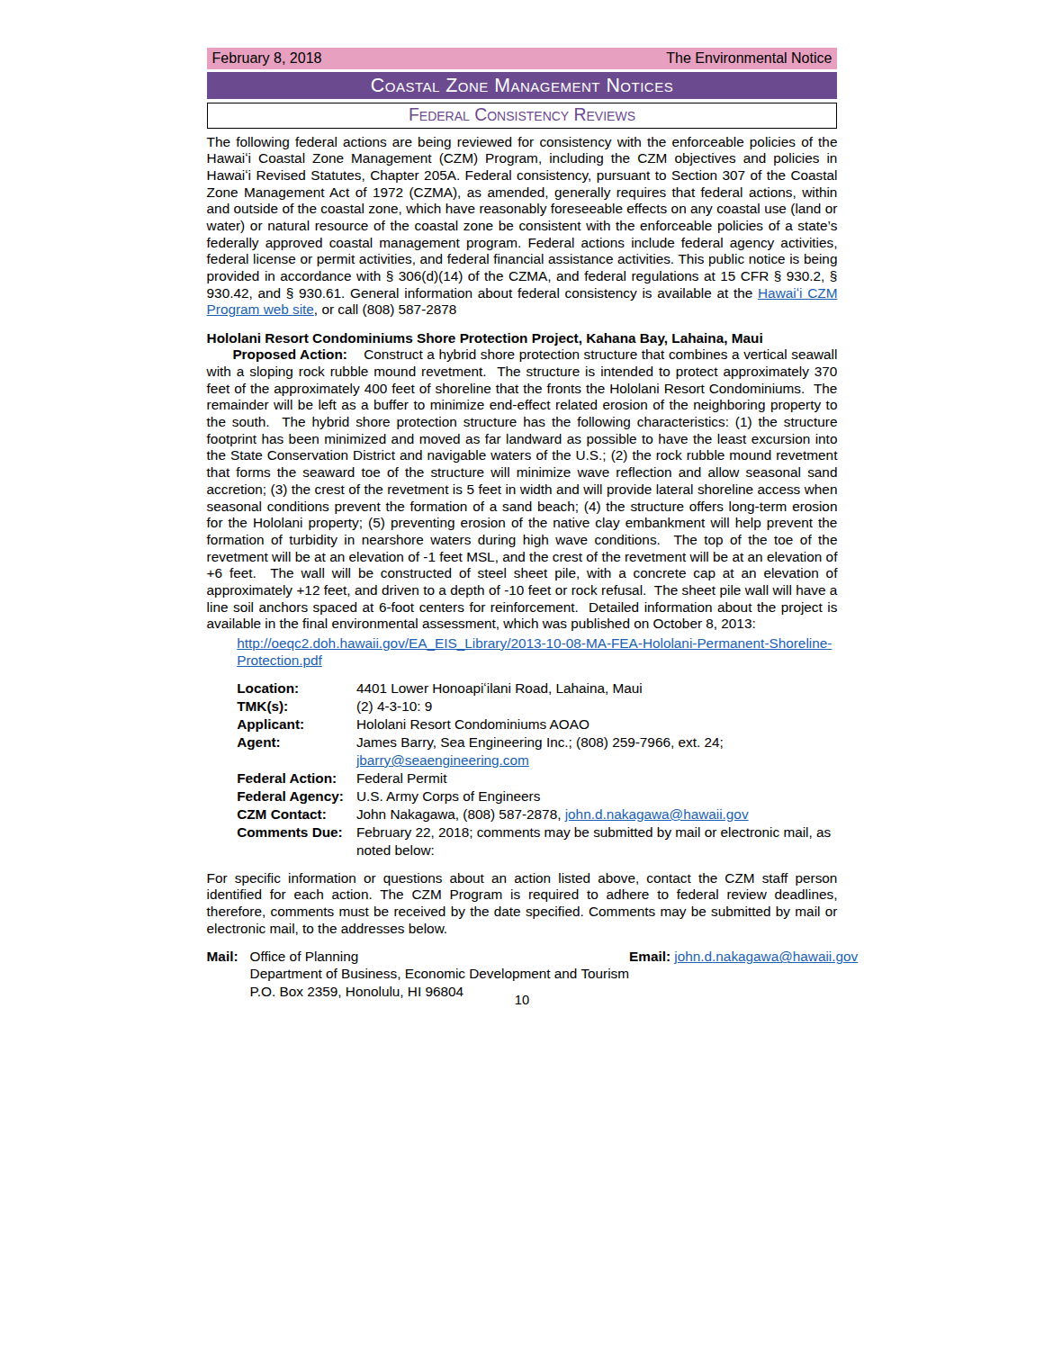February 8, 2018 The Environmental Notice
Coastal Zone Management Notices
Federal Consistency Reviews
The following federal actions are being reviewed for consistency with the enforceable policies of the Hawaiʻi Coastal Zone Management (CZM) Program, including the CZM objectives and policies in Hawaiʻi Revised Statutes, Chapter 205A. Federal consistency, pursuant to Section 307 of the Coastal Zone Management Act of 1972 (CZMA), as amended, generally requires that federal actions, within and outside of the coastal zone, which have reasonably foreseeable effects on any coastal use (land or water) or natural resource of the coastal zone be consistent with the enforceable policies of a state’s federally approved coastal management program. Federal actions include federal agency activities, federal license or permit activities, and federal financial assistance activities. This public notice is being provided in accordance with § 306(d)(14) of the CZMA, and federal regulations at 15 CFR § 930.2, § 930.42, and § 930.61. General information about federal consistency is available at the Hawaiʻi CZM Program web site, or call (808) 587-2878
Hololani Resort Condominiums Shore Protection Project, Kahana Bay, Lahaina, Maui
Proposed Action: Construct a hybrid shore protection structure that combines a vertical seawall with a sloping rock rubble mound revetment. The structure is intended to protect approximately 370 feet of the approximately 400 feet of shoreline that the fronts the Hololani Resort Condominiums. The remainder will be left as a buffer to minimize end-effect related erosion of the neighboring property to the south. The hybrid shore protection structure has the following characteristics: (1) the structure footprint has been minimized and moved as far landward as possible to have the least excursion into the State Conservation District and navigable waters of the U.S.; (2) the rock rubble mound revetment that forms the seaward toe of the structure will minimize wave reflection and allow seasonal sand accretion; (3) the crest of the revetment is 5 feet in width and will provide lateral shoreline access when seasonal conditions prevent the formation of a sand beach; (4) the structure offers long-term erosion for the Hololani property; (5) preventing erosion of the native clay embankment will help prevent the formation of turbidity in nearshore waters during high wave conditions. The top of the toe of the revetment will be at an elevation of -1 feet MSL, and the crest of the revetment will be at an elevation of +6 feet. The wall will be constructed of steel sheet pile, with a concrete cap at an elevation of approximately +12 feet, and driven to a depth of -10 feet or rock refusal. The sheet pile wall will have a line soil anchors spaced at 6-foot centers for reinforcement. Detailed information about the project is available in the final environmental assessment, which was published on October 8, 2013:
http://oeqc2.doh.hawaii.gov/EA_EIS_Library/2013-10-08-MA-FEA-Hololani-Permanent-Shoreline-Protection.pdf
| Location: | 4401 Lower Honoapiʻilani Road, Lahaina, Maui |
| TMK(s): | (2) 4-3-10: 9 |
| Applicant: | Hololani Resort Condominiums AOAO |
| Agent: | James Barry, Sea Engineering Inc.; (808) 259-7966, ext. 24; jbarry@seaengineering.com |
| Federal Action: | Federal Permit |
| Federal Agency: | U.S. Army Corps of Engineers |
| CZM Contact: | John Nakagawa, (808) 587-2878, john.d.nakagawa@hawaii.gov |
| Comments Due: | February 22, 2018; comments may be submitted by mail or electronic mail, as noted below: |
For specific information or questions about an action listed above, contact the CZM staff person identified for each action. The CZM Program is required to adhere to federal review deadlines, therefore, comments must be received by the date specified. Comments may be submitted by mail or electronic mail, to the addresses below.
Mail: Office of Planning
Department of Business, Economic Development and Tourism
P.O. Box 2359, Honolulu, HI 96804
Email: john.d.nakagawa@hawaii.gov
10